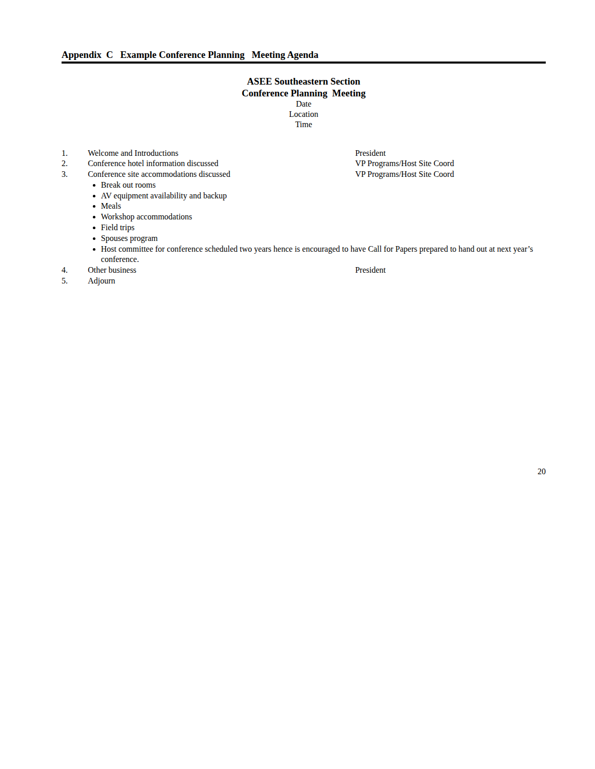Appendix C Example Conference Planning Meeting Agenda
ASEE Southeastern Section
Conference Planning Meeting
Date
Location
Time
| 1. | Welcome and Introductions | President |
| 2. | Conference hotel information discussed | VP Programs/Host Site Coord |
| 3. | Conference site accommodations discussed | VP Programs/Host Site Coord |
| | Break out rooms AV equipment availability and backup Meals Workshop accommodations Field trips Spouses program Host committee for conference scheduled two years hence is encouraged to have Call for Papers prepared to hand out at next year’s conference. |
| 4. | Other business | President |
| 5. | Adjourn | |
20